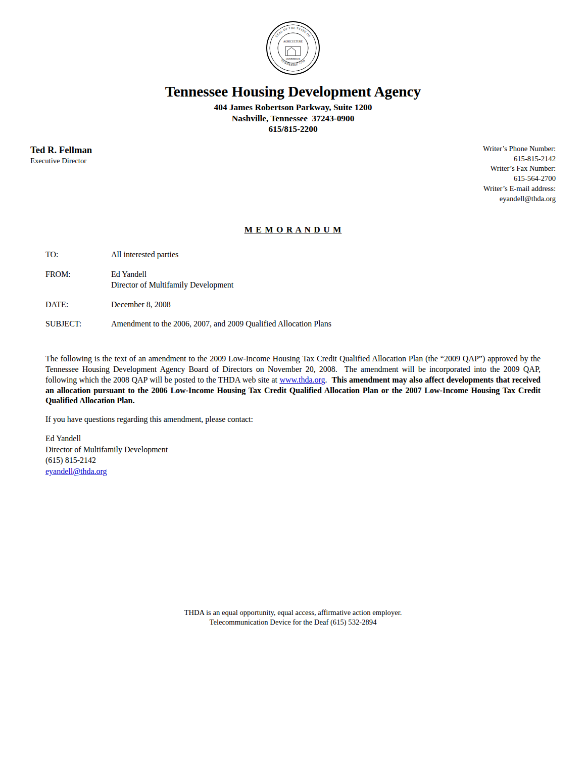SEAL OF THE STATE OF TENNESSEE 1796 AGRICULTURE COMMERCE
Tennessee Housing Development Agency
404 James Robertson Parkway, Suite 1200
Nashville, Tennessee 37243-0900
615/815-2200
Ted R. Fellman
Executive Director
Writer’s Phone Number: 615-815-2142 Writer’s Fax Number: 615-564-2700 Writer’s E-mail address: eyandell@thda.org
M E M O R A N D U M
| TO: | All interested parties |
| FROM: | Ed Yandell Director of Multifamily Development |
| DATE: | December 8, 2008 |
| SUBJECT: | Amendment to the 2006, 2007, and 2009 Qualified Allocation Plans |
The following is the text of an amendment to the 2009 Low-Income Housing Tax Credit Qualified Allocation Plan (the “2009 QAP”) approved by the Tennessee Housing Development Agency Board of Directors on November 20, 2008. The amendment will be incorporated into the 2009 QAP, following which the 2008 QAP will be posted to the THDA web site at www.thda.org. This amendment may also affect developments that received an allocation pursuant to the 2006 Low-Income Housing Tax Credit Qualified Allocation Plan or the 2007 Low-Income Housing Tax Credit Qualified Allocation Plan.
If you have questions regarding this amendment, please contact:
Ed Yandell
Director of Multifamily Development
(615) 815-2142
eyandell@thda.org
THDA is an equal opportunity, equal access, affirmative action employer.
Telecommunication Device for the Deaf (615) 532-2894